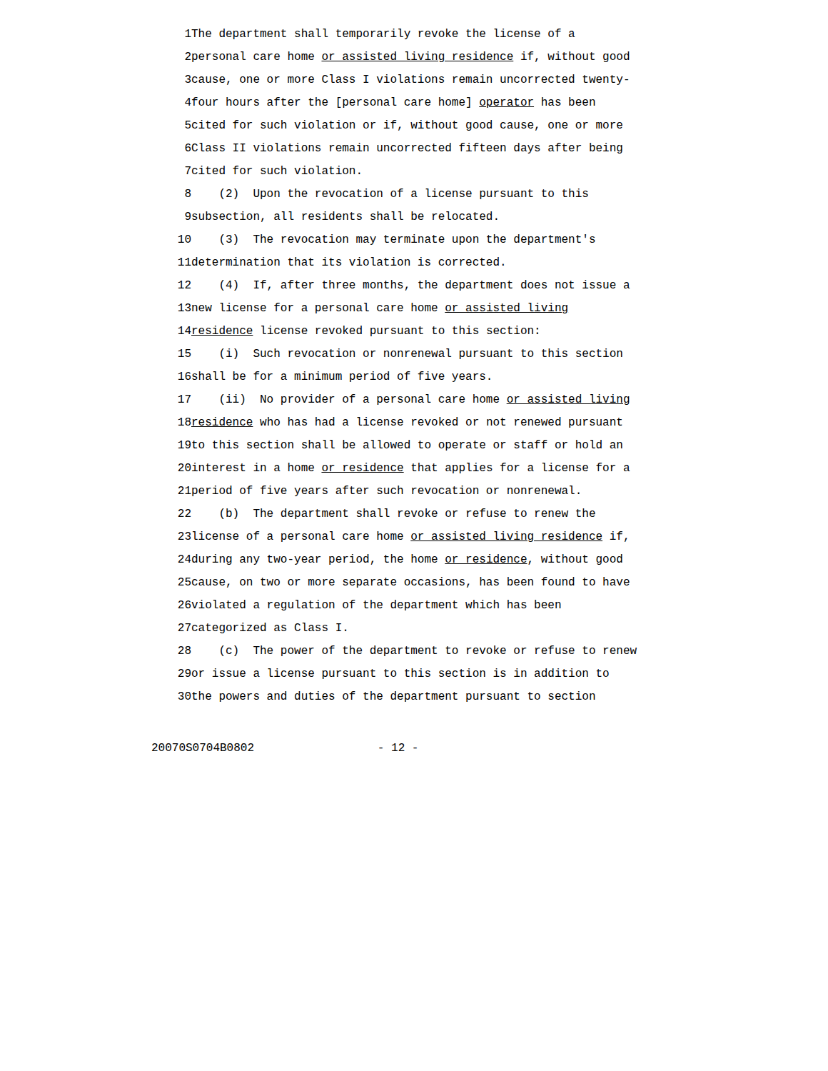| 1 | The department shall temporarily revoke the license of a |
| 2 | personal care home or assisted living residence if, without good |
| 3 | cause, one or more Class I violations remain uncorrected twenty- |
| 4 | four hours after the [personal care home] operator has been |
| 5 | cited for such violation or if, without good cause, one or more |
| 6 | Class II violations remain uncorrected fifteen days after being |
| 7 | cited for such violation. |
| 8 | (2) Upon the revocation of a license pursuant to this |
| 9 | subsection, all residents shall be relocated. |
| 10 | (3) The revocation may terminate upon the department's |
| 11 | determination that its violation is corrected. |
| 12 | (4) If, after three months, the department does not issue a |
| 13 | new license for a personal care home or assisted living |
| 14 | residence license revoked pursuant to this section: |
| 15 | (i) Such revocation or nonrenewal pursuant to this section |
| 16 | shall be for a minimum period of five years. |
| 17 | (ii) No provider of a personal care home or assisted living |
| 18 | residence who has had a license revoked or not renewed pursuant |
| 19 | to this section shall be allowed to operate or staff or hold an |
| 20 | interest in a home or residence that applies for a license for a |
| 21 | period of five years after such revocation or nonrenewal. |
| 22 | (b) The department shall revoke or refuse to renew the |
| 23 | license of a personal care home or assisted living residence if, |
| 24 | during any two-year period, the home or residence , without good |
| 25 | cause, on two or more separate occasions, has been found to have |
| 26 | violated a regulation of the department which has been |
| 27 | categorized as Class I. |
| 28 | (c) The power of the department to revoke or refuse to renew |
| 29 | or issue a license pursuant to this section is in addition to |
| 30 | the powers and duties of the department pursuant to section |
20070S0704B0802 - 12 -